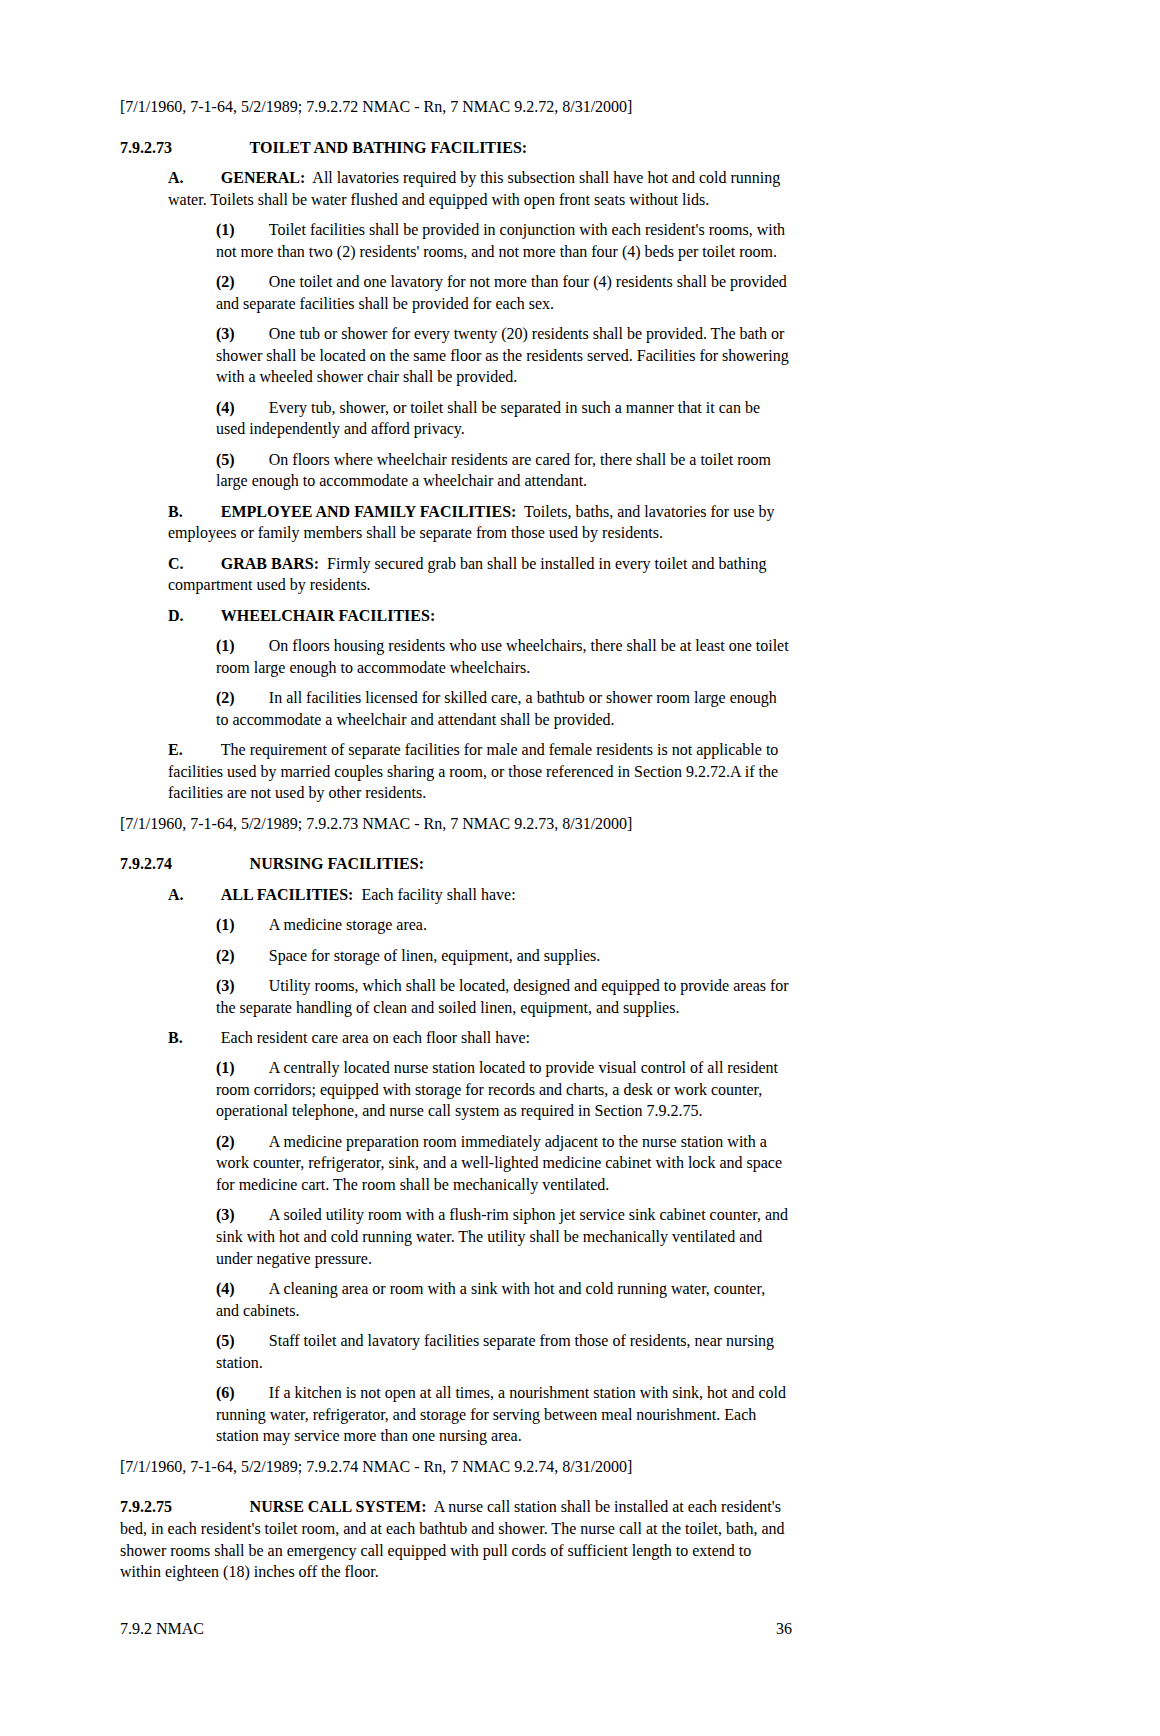[7/1/1960, 7-1-64, 5/2/1989; 7.9.2.72 NMAC - Rn, 7 NMAC 9.2.72, 8/31/2000]
7.9.2.73 TOILET AND BATHING FACILITIES:
A. GENERAL: All lavatories required by this subsection shall have hot and cold running water. Toilets shall be water flushed and equipped with open front seats without lids.
(1) Toilet facilities shall be provided in conjunction with each resident's rooms, with not more than two (2) residents' rooms, and not more than four (4) beds per toilet room.
(2) One toilet and one lavatory for not more than four (4) residents shall be provided and separate facilities shall be provided for each sex.
(3) One tub or shower for every twenty (20) residents shall be provided. The bath or shower shall be located on the same floor as the residents served. Facilities for showering with a wheeled shower chair shall be provided.
(4) Every tub, shower, or toilet shall be separated in such a manner that it can be used independently and afford privacy.
(5) On floors where wheelchair residents are cared for, there shall be a toilet room large enough to accommodate a wheelchair and attendant.
B. EMPLOYEE AND FAMILY FACILITIES: Toilets, baths, and lavatories for use by employees or family members shall be separate from those used by residents.
C. GRAB BARS: Firmly secured grab ban shall be installed in every toilet and bathing compartment used by residents.
D. WHEELCHAIR FACILITIES:
(1) On floors housing residents who use wheelchairs, there shall be at least one toilet room large enough to accommodate wheelchairs.
(2) In all facilities licensed for skilled care, a bathtub or shower room large enough to accommodate a wheelchair and attendant shall be provided.
E. The requirement of separate facilities for male and female residents is not applicable to facilities used by married couples sharing a room, or those referenced in Section 9.2.72.A if the facilities are not used by other residents.
[7/1/1960, 7-1-64, 5/2/1989; 7.9.2.73 NMAC - Rn, 7 NMAC 9.2.73, 8/31/2000]
7.9.2.74 NURSING FACILITIES:
A. ALL FACILITIES: Each facility shall have:
(1) A medicine storage area.
(2) Space for storage of linen, equipment, and supplies.
(3) Utility rooms, which shall be located, designed and equipped to provide areas for the separate handling of clean and soiled linen, equipment, and supplies.
B. Each resident care area on each floor shall have:
(1) A centrally located nurse station located to provide visual control of all resident room corridors; equipped with storage for records and charts, a desk or work counter, operational telephone, and nurse call system as required in Section 7.9.2.75.
(2) A medicine preparation room immediately adjacent to the nurse station with a work counter, refrigerator, sink, and a well-lighted medicine cabinet with lock and space for medicine cart. The room shall be mechanically ventilated.
(3) A soiled utility room with a flush-rim siphon jet service sink cabinet counter, and sink with hot and cold running water. The utility shall be mechanically ventilated and under negative pressure.
(4) A cleaning area or room with a sink with hot and cold running water, counter, and cabinets.
(5) Staff toilet and lavatory facilities separate from those of residents, near nursing station.
(6) If a kitchen is not open at all times, a nourishment station with sink, hot and cold running water, refrigerator, and storage for serving between meal nourishment. Each station may service more than one nursing area.
[7/1/1960, 7-1-64, 5/2/1989; 7.9.2.74 NMAC - Rn, 7 NMAC 9.2.74, 8/31/2000]
7.9.2.75 NURSE CALL SYSTEM: A nurse call station shall be installed at each resident's bed, in each resident's toilet room, and at each bathtub and shower. The nurse call at the toilet, bath, and shower rooms shall be an emergency call equipped with pull cords of sufficient length to extend to within eighteen (18) inches off the floor.
7.9.2 NMAC 36